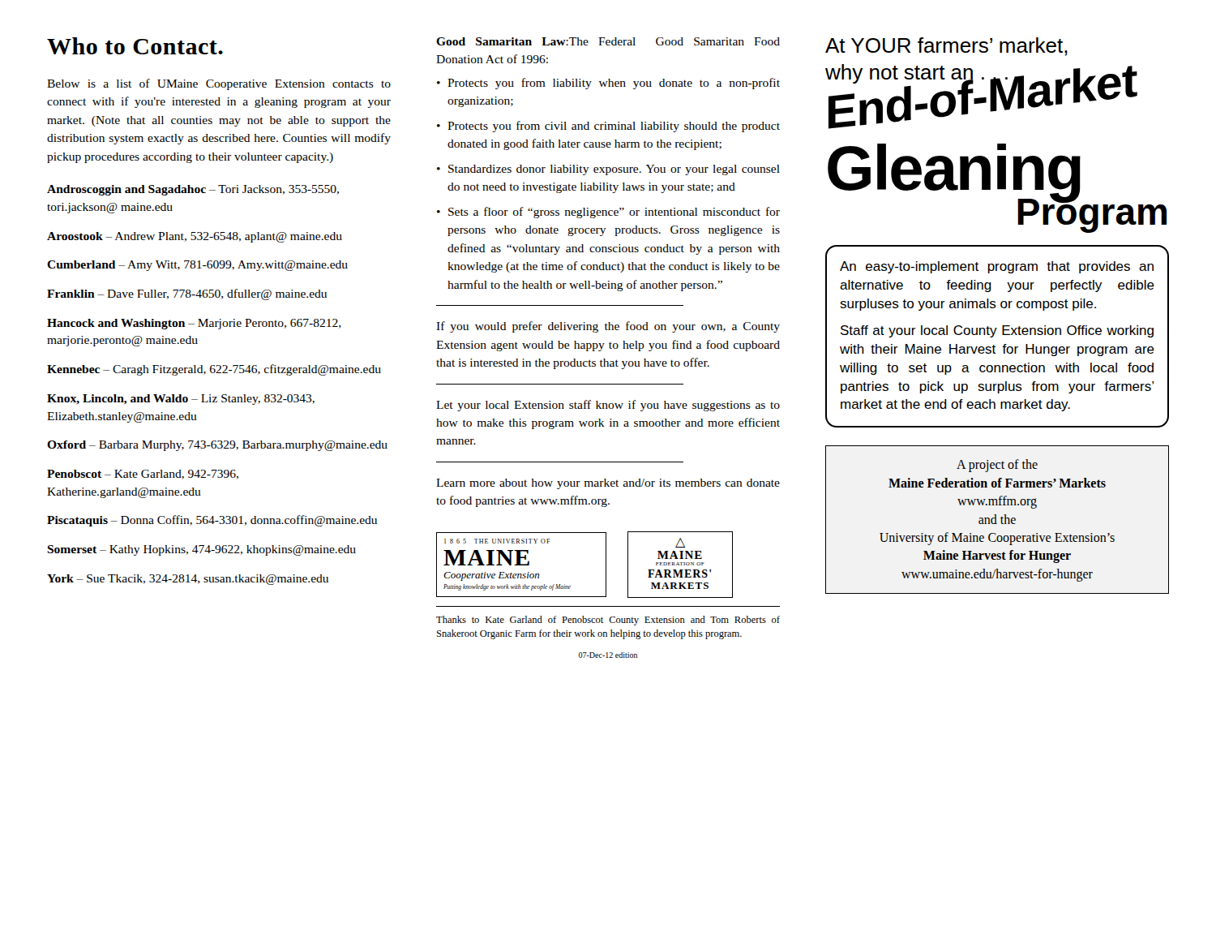Who to Contact.
Below is a list of UMaine Cooperative Extension contacts to connect with if you're interested in a gleaning program at your market. (Note that all counties may not be able to support the distribution system exactly as described here. Counties will modify pickup procedures according to their volunteer capacity.)
Androscoggin and Sagadahoc – Tori Jackson, 353-5550, tori.jackson@ maine.edu
Aroostook – Andrew Plant, 532-6548, aplant@ maine.edu
Cumberland – Amy Witt, 781-6099, Amy.witt@maine.edu
Franklin – Dave Fuller, 778-4650, dfuller@ maine.edu
Hancock and Washington – Marjorie Peronto, 667-8212, marjorie.peronto@ maine.edu
Kennebec – Caragh Fitzgerald, 622-7546, cfitzgerald@maine.edu
Knox, Lincoln, and Waldo – Liz Stanley, 832-0343, Elizabeth.stanley@maine.edu
Oxford – Barbara Murphy, 743-6329, Barbara.murphy@maine.edu
Penobscot – Kate Garland, 942-7396, Katherine.garland@maine.edu
Piscataquis – Donna Coffin, 564-3301, donna.coffin@maine.edu
Somerset – Kathy Hopkins, 474-9622, khopkins@maine.edu
York – Sue Tkacik, 324-2814, susan.tkacik@maine.edu
Good Samaritan Law:The Federal Good Samaritan Food Donation Act of 1996:
Protects you from liability when you donate to a non-profit organization;
Protects you from civil and criminal liability should the product donated in good faith later cause harm to the recipient;
Standardizes donor liability exposure. You or your legal counsel do not need to investigate liability laws in your state; and
Sets a floor of “gross negligence” or intentional misconduct for persons who donate grocery products. Gross negligence is defined as “voluntary and conscious conduct by a person with knowledge (at the time of conduct) that the conduct is likely to be harmful to the health or well-being of another person.”
If you would prefer delivering the food on your own, a County Extension agent would be happy to help you find a food cupboard that is interested in the products that you have to offer.
Let your local Extension staff know if you have suggestions as to how to make this program work in a smoother and more efficient manner.
Learn more about how your market and/or its members can donate to food pantries at www.mffm.org.
1 8 6 5 THE UNIVERSITY OF
MAINE
Cooperative Extension
Putting knowledge to work with the people of Maine
△
MAINE
FEDERATION OF
FARMERS'
MARKETS
Thanks to Kate Garland of Penobscot County Extension and Tom Roberts of Snakeroot Organic Farm for their work on helping to develop this program.
07-Dec-12 edition
At YOUR farmers’ market,
why not start an . . .
End-of-Market Gleaning Program
An easy-to-implement program that provides an alternative to feeding your perfectly edible surpluses to your animals or compost pile.
Staff at your local County Extension Office working with their Maine Harvest for Hunger program are willing to set up a connection with local food pantries to pick up surplus from your farmers’ market at the end of each market day.
A project of the
Maine Federation of Farmers’ Markets
www.mffm.org
and the
University of Maine Cooperative Extension’s
Maine Harvest for Hunger
www.umaine.edu/harvest-for-hunger